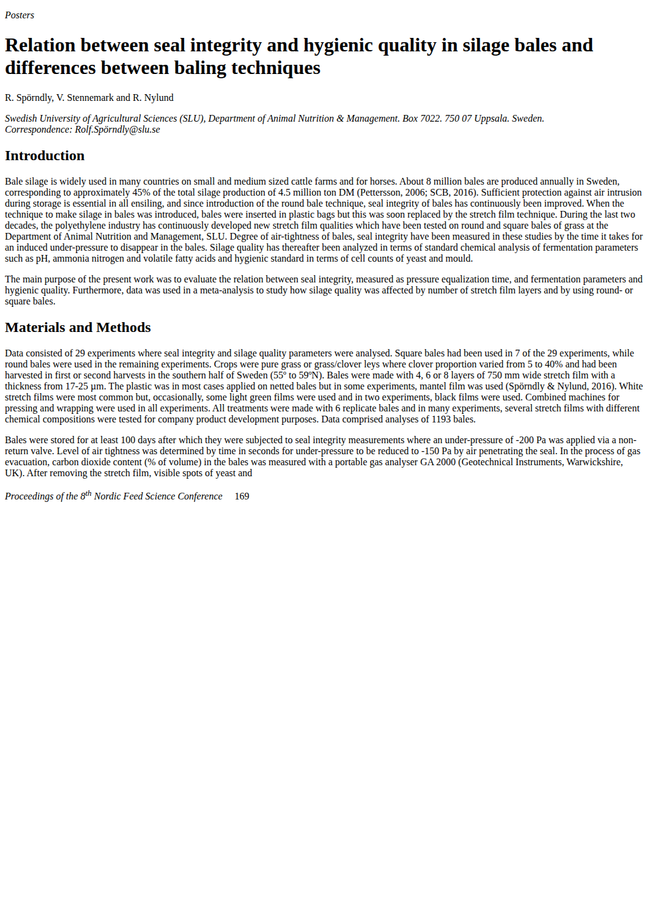Posters
Relation between seal integrity and hygienic quality in silage bales and differences between baling techniques
R. Spörndly, V. Stennemark and R. Nylund
Swedish University of Agricultural Sciences (SLU), Department of Animal Nutrition & Management. Box 7022. 750 07 Uppsala. Sweden.
Correspondence: Rolf.Spörndly@slu.se
Introduction
Bale silage is widely used in many countries on small and medium sized cattle farms and for horses. About 8 million bales are produced annually in Sweden, corresponding to approximately 45% of the total silage production of 4.5 million ton DM (Pettersson, 2006; SCB, 2016). Sufficient protection against air intrusion during storage is essential in all ensiling, and since introduction of the round bale technique, seal integrity of bales has continuously been improved. When the technique to make silage in bales was introduced, bales were inserted in plastic bags but this was soon replaced by the stretch film technique. During the last two decades, the polyethylene industry has continuously developed new stretch film qualities which have been tested on round and square bales of grass at the Department of Animal Nutrition and Management, SLU. Degree of air-tightness of bales, seal integrity have been measured in these studies by the time it takes for an induced under-pressure to disappear in the bales. Silage quality has thereafter been analyzed in terms of standard chemical analysis of fermentation parameters such as pH, ammonia nitrogen and volatile fatty acids and hygienic standard in terms of cell counts of yeast and mould.
The main purpose of the present work was to evaluate the relation between seal integrity, measured as pressure equalization time, and fermentation parameters and hygienic quality. Furthermore, data was used in a meta-analysis to study how silage quality was affected by number of stretch film layers and by using round- or square bales.
Materials and Methods
Data consisted of 29 experiments where seal integrity and silage quality parameters were analysed. Square bales had been used in 7 of the 29 experiments, while round bales were used in the remaining experiments. Crops were pure grass or grass/clover leys where clover proportion varied from 5 to 40% and had been harvested in first or second harvests in the southern half of Sweden (55º to 59ºN). Bales were made with 4, 6 or 8 layers of 750 mm wide stretch film with a thickness from 17-25 µm. The plastic was in most cases applied on netted bales but in some experiments, mantel film was used (Spörndly & Nylund, 2016). White stretch films were most common but, occasionally, some light green films were used and in two experiments, black films were used. Combined machines for pressing and wrapping were used in all experiments. All treatments were made with 6 replicate bales and in many experiments, several stretch films with different chemical compositions were tested for company product development purposes. Data comprised analyses of 1193 bales.
Bales were stored for at least 100 days after which they were subjected to seal integrity measurements where an under-pressure of -200 Pa was applied via a non-return valve. Level of air tightness was determined by time in seconds for under-pressure to be reduced to -150 Pa by air penetrating the seal. In the process of gas evacuation, carbon dioxide content (% of volume) in the bales was measured with a portable gas analyser GA 2000 (Geotechnical Instruments, Warwickshire, UK). After removing the stretch film, visible spots of yeast and
Proceedings of the 8th Nordic Feed Science Conference 169